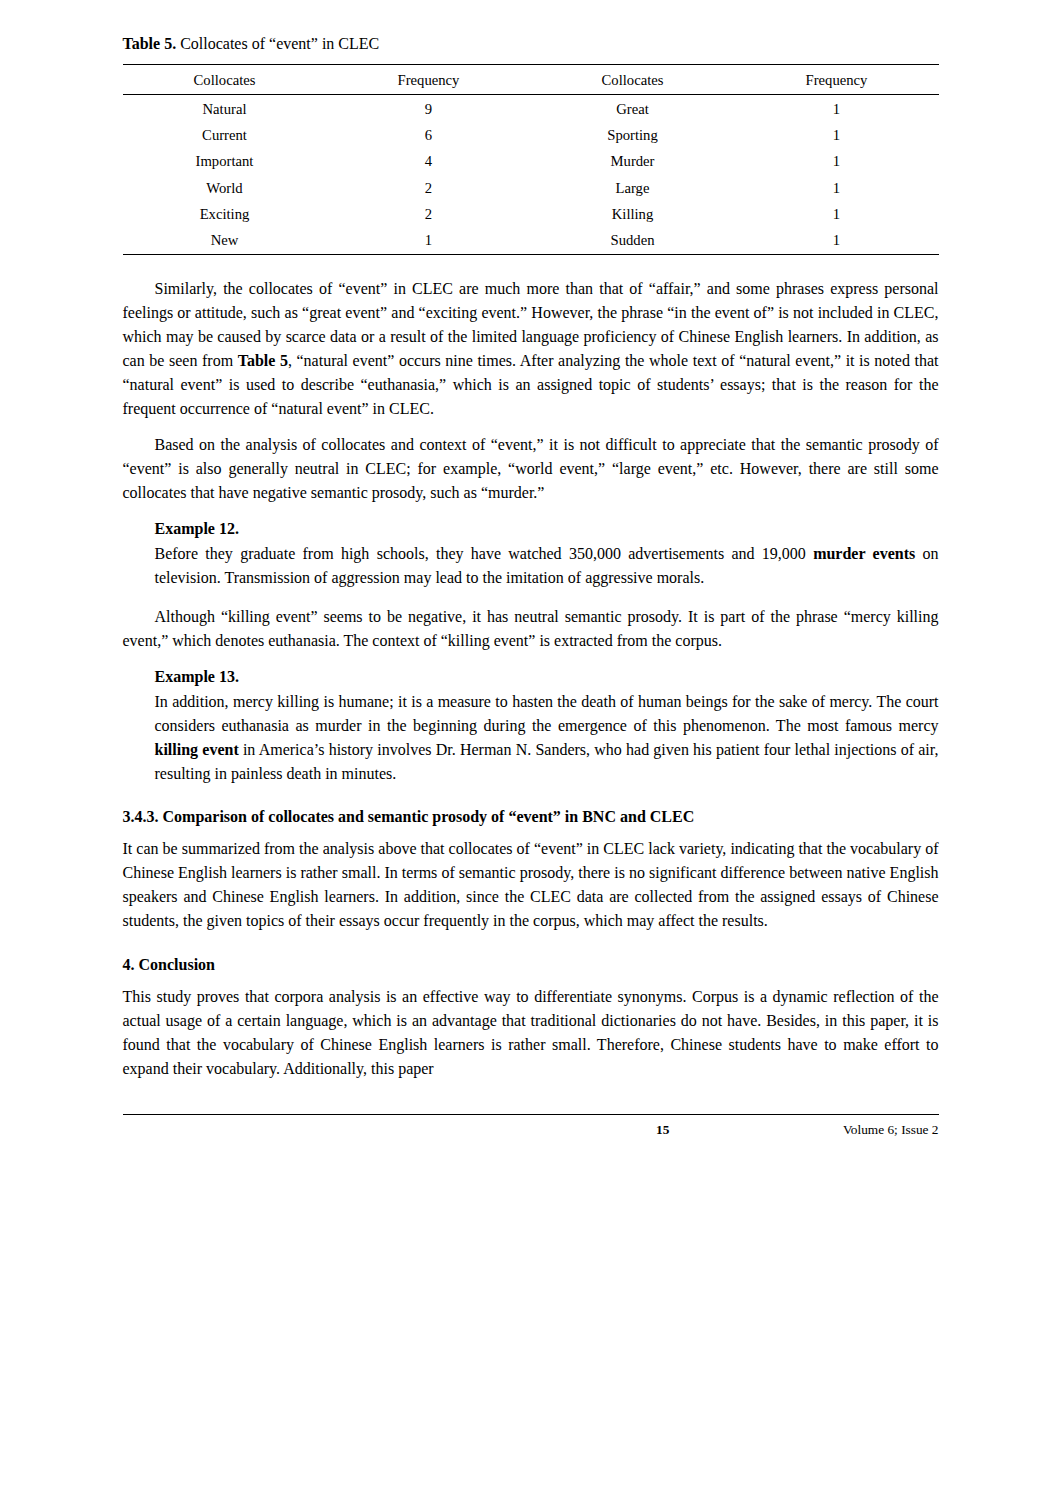Table 5. Collocates of “event” in CLEC
| Collocates | Frequency | Collocates | Frequency |
| --- | --- | --- | --- |
| Natural | 9 | Great | 1 |
| Current | 6 | Sporting | 1 |
| Important | 4 | Murder | 1 |
| World | 2 | Large | 1 |
| Exciting | 2 | Killing | 1 |
| New | 1 | Sudden | 1 |
Similarly, the collocates of “event” in CLEC are much more than that of “affair,” and some phrases express personal feelings or attitude, such as “great event” and “exciting event.” However, the phrase “in the event of” is not included in CLEC, which may be caused by scarce data or a result of the limited language proficiency of Chinese English learners. In addition, as can be seen from Table 5, “natural event” occurs nine times. After analyzing the whole text of “natural event,” it is noted that “natural event” is used to describe “euthanasia,” which is an assigned topic of students’ essays; that is the reason for the frequent occurrence of “natural event” in CLEC.
Based on the analysis of collocates and context of “event,” it is not difficult to appreciate that the semantic prosody of “event” is also generally neutral in CLEC; for example, “world event,” “large event,” etc. However, there are still some collocates that have negative semantic prosody, such as “murder.”
Example 12.
Before they graduate from high schools, they have watched 350,000 advertisements and 19,000 murder events on television. Transmission of aggression may lead to the imitation of aggressive morals.
Although “killing event” seems to be negative, it has neutral semantic prosody. It is part of the phrase “mercy killing event,” which denotes euthanasia. The context of “killing event” is extracted from the corpus.
Example 13.
In addition, mercy killing is humane; it is a measure to hasten the death of human beings for the sake of mercy. The court considers euthanasia as murder in the beginning during the emergence of this phenomenon. The most famous mercy killing event in America’s history involves Dr. Herman N. Sanders, who had given his patient four lethal injections of air, resulting in painless death in minutes.
3.4.3. Comparison of collocates and semantic prosody of “event” in BNC and CLEC
It can be summarized from the analysis above that collocates of “event” in CLEC lack variety, indicating that the vocabulary of Chinese English learners is rather small. In terms of semantic prosody, there is no significant difference between native English speakers and Chinese English learners. In addition, since the CLEC data are collected from the assigned essays of Chinese students, the given topics of their essays occur frequently in the corpus, which may affect the results.
4. Conclusion
This study proves that corpora analysis is an effective way to differentiate synonyms. Corpus is a dynamic reflection of the actual usage of a certain language, which is an advantage that traditional dictionaries do not have. Besides, in this paper, it is found that the vocabulary of Chinese English learners is rather small. Therefore, Chinese students have to make effort to expand their vocabulary. Additionally, this paper
15 Volume 6; Issue 2